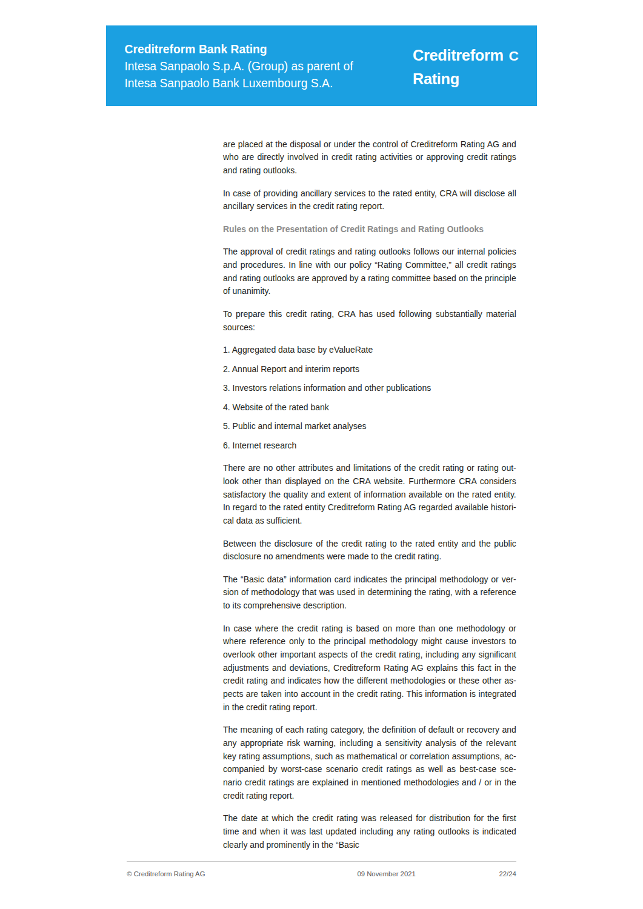Creditreform Bank Rating
Intesa Sanpaolo S.p.A. (Group) as parent of
Intesa Sanpaolo Bank Luxembourg S.A.
Creditreform C
Rating
are placed at the disposal or under the control of Creditreform Rating AG and who are directly involved in credit rating activities or approving credit ratings and rating outlooks.
In case of providing ancillary services to the rated entity, CRA will disclose all ancillary services in the credit rating report.
Rules on the Presentation of Credit Ratings and Rating Outlooks
The approval of credit ratings and rating outlooks follows our internal policies and procedures. In line with our policy “Rating Committee,” all credit ratings and rating outlooks are approved by a rating committee based on the principle of unanimity.
To prepare this credit rating, CRA has used following substantially material sources:
1. Aggregated data base by eValueRate
2. Annual Report and interim reports
3. Investors relations information and other publications
4. Website of the rated bank
5. Public and internal market analyses
6. Internet research
There are no other attributes and limitations of the credit rating or rating outlook other than displayed on the CRA website. Furthermore CRA considers satisfactory the quality and extent of information available on the rated entity. In regard to the rated entity Creditreform Rating AG regarded available historical data as sufficient.
Between the disclosure of the credit rating to the rated entity and the public disclosure no amendments were made to the credit rating.
The “Basic data” information card indicates the principal methodology or version of methodology that was used in determining the rating, with a reference to its comprehensive description.
In case where the credit rating is based on more than one methodology or where reference only to the principal methodology might cause investors to overlook other important aspects of the credit rating, including any significant adjustments and deviations, Creditreform Rating AG explains this fact in the credit rating and indicates how the different methodologies or these other aspects are taken into account in the credit rating. This information is integrated in the credit rating report.
The meaning of each rating category, the definition of default or recovery and any appropriate risk warning, including a sensitivity analysis of the relevant key rating assumptions, such as mathematical or correlation assumptions, accompanied by worst-case scenario credit ratings as well as best-case scenario credit ratings are explained in mentioned methodologies and / or in the credit rating report.
The date at which the credit rating was released for distribution for the first time and when it was last updated including any rating outlooks is indicated clearly and prominently in the “Basic
© Creditreform Rating AG
09 November 2021
22/24